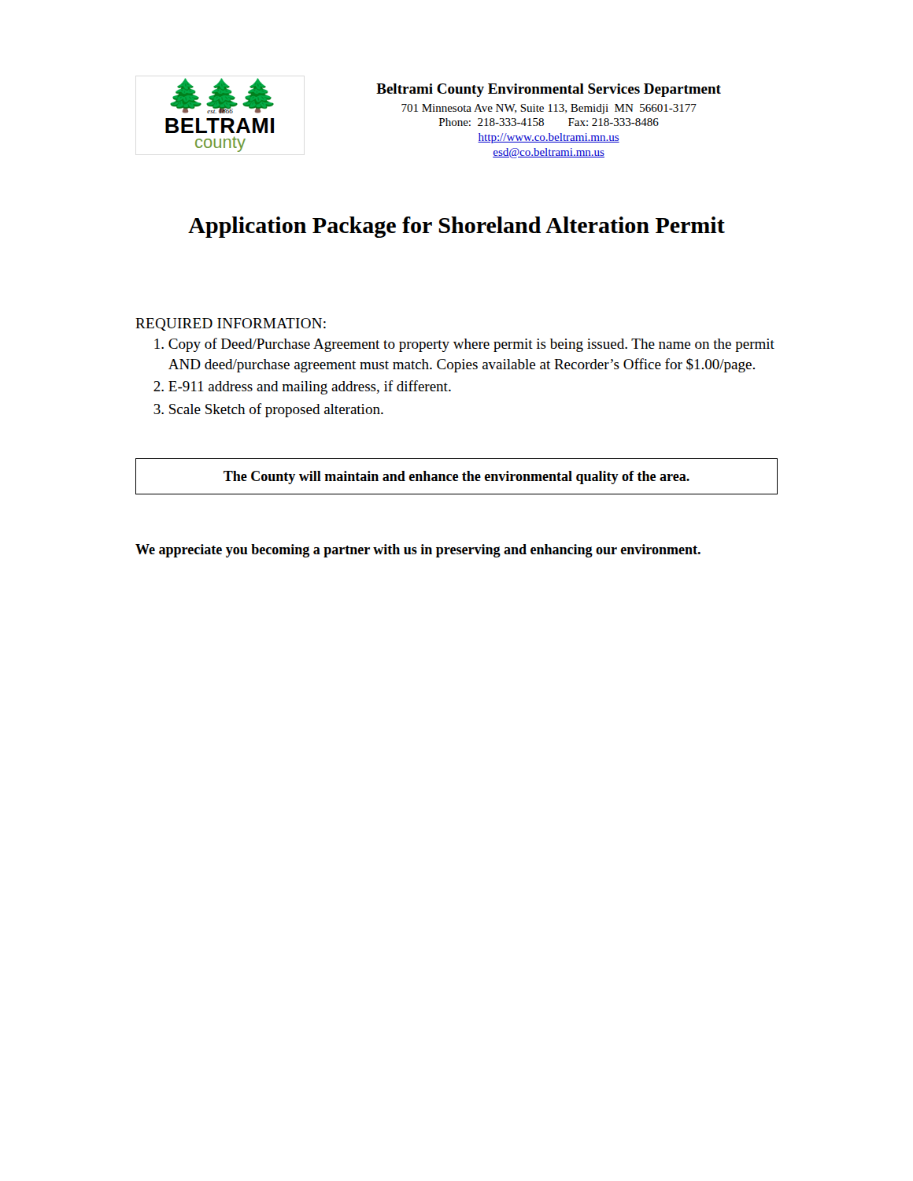🌲🌲🌲 est. 1866 BELTRAMI county
Beltrami County Environmental Services Department
701 Minnesota Ave NW, Suite 113, Bemidji MN 56601-3177
Phone: 218-333-4158 Fax: 218-333-8486
http://www.co.beltrami.mn.us
esd@co.beltrami.mn.us
Application Package for Shoreland Alteration Permit
REQUIRED INFORMATION:
Copy of Deed/Purchase Agreement to property where permit is being issued. The name on the permit AND deed/purchase agreement must match. Copies available at Recorder’s Office for $1.00/page.
E-911 address and mailing address, if different.
Scale Sketch of proposed alteration.
The County will maintain and enhance the environmental quality of the area.
We appreciate you becoming a partner with us in preserving and enhancing our environment.